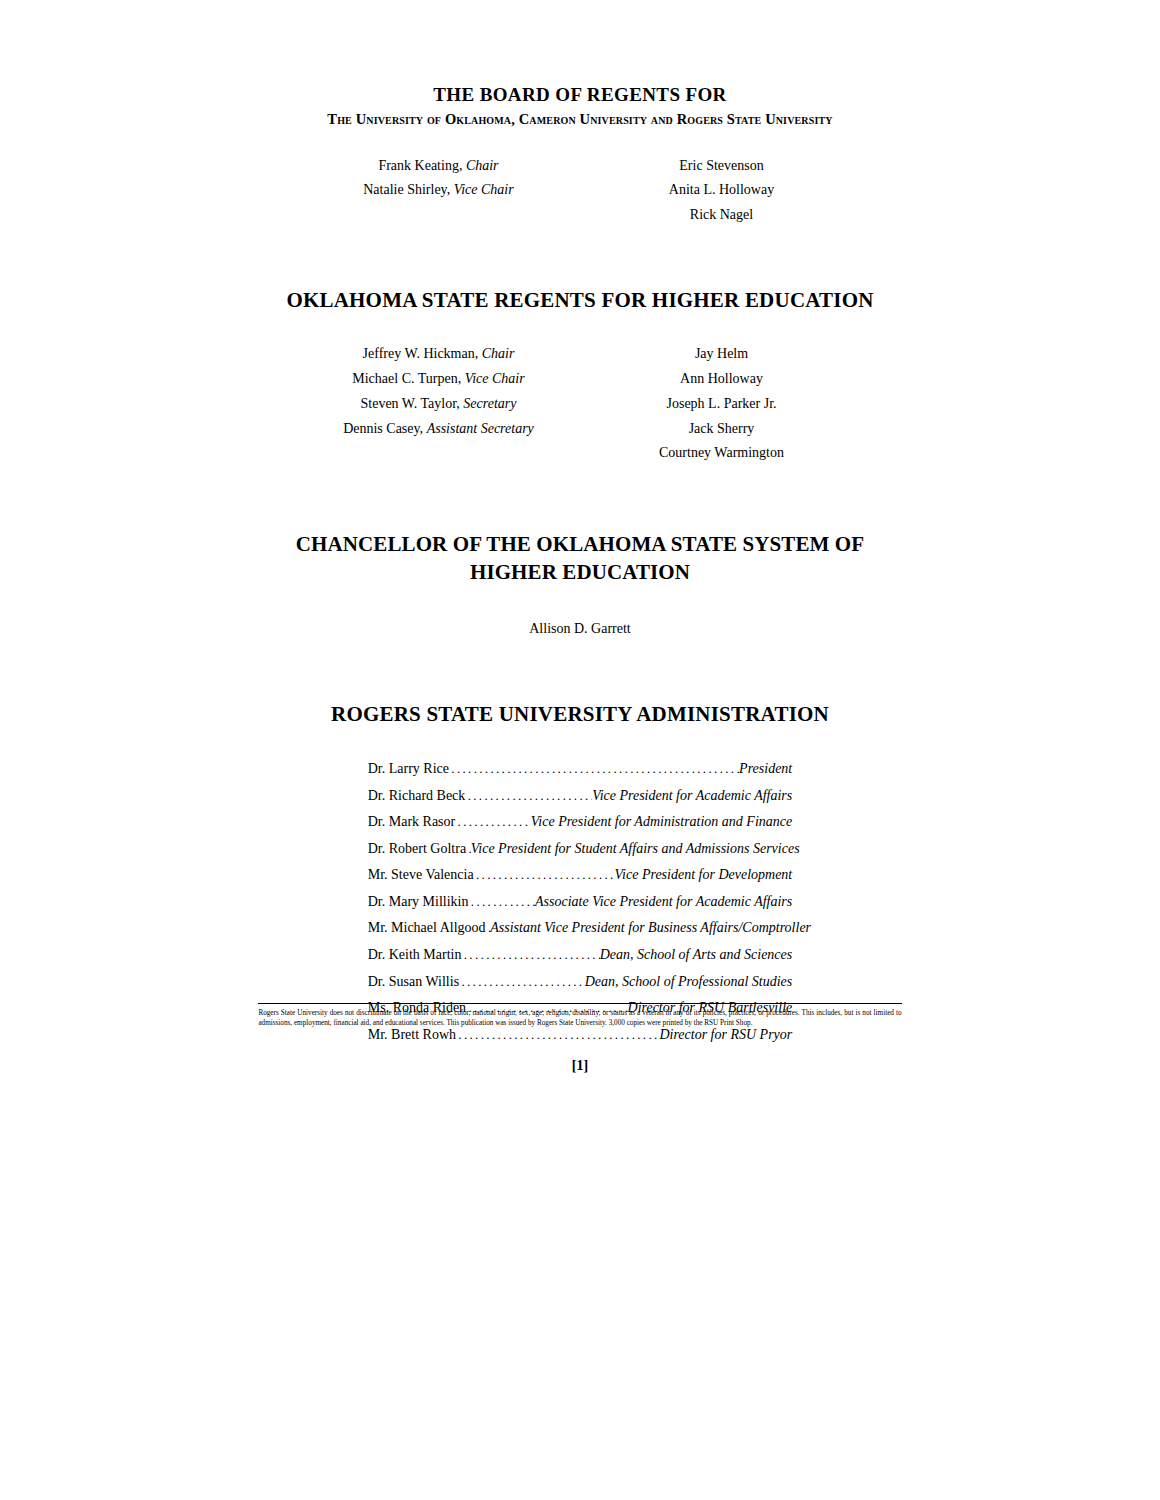The Board of Regents for
The University of Oklahoma, Cameron University and Rogers State University
Frank Keating, Chair
Natalie Shirley, Vice Chair
Eric Stevenson
Anita L. Holloway
Rick Nagel
Oklahoma State Regents for Higher Education
Jeffrey W. Hickman, Chair
Michael C. Turpen, Vice Chair
Steven W. Taylor, Secretary
Dennis Casey, Assistant Secretary
Jay Helm
Ann Holloway
Joseph L. Parker Jr.
Jack Sherry
Courtney Warmington
Chancellor of the Oklahoma State System of Higher Education
Allison D. Garrett
Rogers State University Administration
Dr. Larry Rice ........................................................................... President
Dr. Richard Beck ........................................................................... Vice President for Academic Affairs
Dr. Mark Rasor ........................................................................... Vice President for Administration and Finance
Dr. Robert Goltra ........................................................................... Vice President for Student Affairs and Admissions Services
Mr. Steve Valencia ........................................................................... Vice President for Development
Dr. Mary Millikin ........................................................................... Associate Vice President for Academic Affairs
Mr. Michael Allgood ........................................................................... Assistant Vice President for Business Affairs/Comptroller
Dr. Keith Martin ........................................................................... Dean, School of Arts and Sciences
Dr. Susan Willis ........................................................................... Dean, School of Professional Studies
Ms. Ronda Riden ........................................................................... Director for RSU Bartlesville
Mr. Brett Rowh ........................................................................... Director for RSU Pryor
Rogers State University does not discriminate on the basis of race, color, national origin, sex, age, religion, disability, or status as a veteran in any of its policies, practices, or procedures. This includes, but is not limited to admissions, employment, financial aid, and educational services. This publication was issued by Rogers State University. 3,000 copies were printed by the RSU Print Shop.
[1]